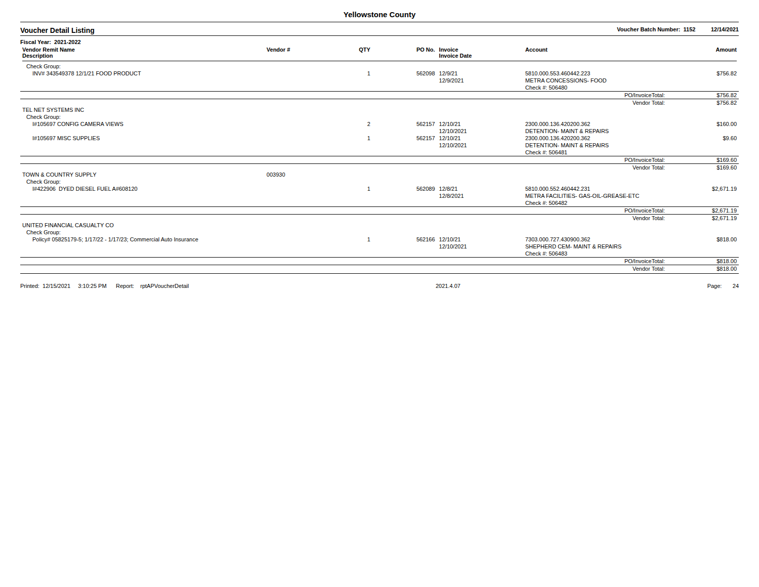Yellowstone County
Voucher Detail Listing
Voucher Batch Number: 1152 12/14/2021
Fiscal Year: 2021-2022
| Vendor Remit Name Description | Vendor # | QTY | PO No. | Invoice Invoice Date | Account | Amount |
| --- | --- | --- | --- | --- | --- | --- |
| Check Group: | | | | | | |
| INV# 343549378 12/1/21 FOOD PRODUCT | | 1 | 562098 | 12/9/21 | 5810.000.553.460442.223 | $756.82 |
| | | | | 12/9/2021 | METRA CONCESSIONS- FOOD | |
| | | | | | Check #: 506480 | |
| | PO/InvoiceTotal: | $756.82 |
| | Vendor Total: | $756.82 |
| TEL NET SYSTEMS INC | | | | | | |
| Check Group: | | | | | | |
| I#105697 CONFIG CAMERA VIEWS | | 2 | 562157 | 12/10/21 | 2300.000.136.420200.362 | $160.00 |
| | | | | 12/10/2021 | DETENTION- MAINT & REPAIRS | |
| I#105697 MISC SUPPLIES | | 1 | 562157 | 12/10/21 | 2300.000.136.420200.362 | $9.60 |
| | | | | 12/10/2021 | DETENTION- MAINT & REPAIRS | |
| | | | | | Check #: 506481 | |
| | PO/InvoiceTotal: | $169.60 |
| | Vendor Total: | $169.60 |
| TOWN & COUNTRY SUPPLY | 003930 | | | | | |
| Check Group: | | | | | | |
| I#422906 DYED DIESEL FUEL A#608120 | | 1 | 562089 | 12/8/21 | 5810.000.552.460442.231 | $2,671.19 |
| | | | | 12/8/2021 | METRA FACILITIES- GAS-OIL-GREASE-ETC | |
| | | | | | Check #: 506482 | |
| | PO/InvoiceTotal: | $2,671.19 |
| | Vendor Total: | $2,671.19 |
| UNITED FINANCIAL CASUALTY CO | | | | | | |
| Check Group: | | | | | | |
| Policy# 05825179-5; 1/17/22 - 1/17/23; Commercial Auto Insurance | | 1 | 562166 | 12/10/21 | 7303.000.727.430900.362 | $818.00 |
| | | | | 12/10/2021 | SHEPHERD CEM- MAINT & REPAIRS | |
| | | | | | Check #: 506483 | |
| | PO/InvoiceTotal: | $818.00 |
| | Vendor Total: | $818.00 |
Printed: 12/15/2021 3:10:25 PM Report: rptAPVoucherDetail
2021.4.07
Page: 24